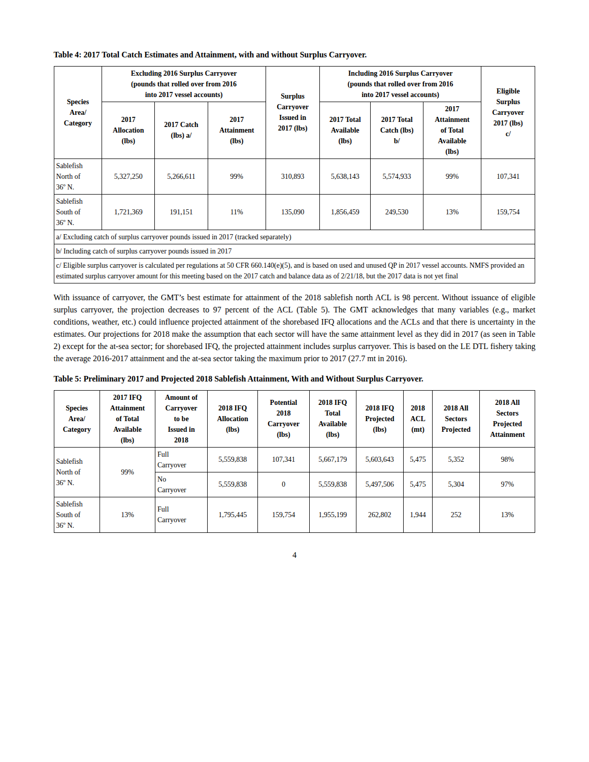Table 4: 2017 Total Catch Estimates and Attainment, with and without Surplus Carryover.
| Species Area/ Category | Excluding 2016 Surplus Carryover (pounds that rolled over from 2016 into 2017 vessel accounts) | Surplus Carryover Issued in 2017 (lbs) | Including 2016 Surplus Carryover (pounds that rolled over from 2016 into 2017 vessel accounts) | Eligible Surplus Carryover 2017 (lbs) c/ |
| --- | --- | --- | --- | --- |
| 2017 Allocation (lbs) | 2017 Catch (lbs) a/ | 2017 Attainment (lbs) | 2017 Total Available (lbs) | 2017 Total Catch (lbs) b/ | 2017 Attainment of Total Available (lbs) |
| Sablefish North of 36º N. | 5,327,250 | 5,266,611 | 99% | 310,893 | 5,638,143 | 5,574,933 | 99% | 107,341 |
| Sablefish South of 36º N. | 1,721,369 | 191,151 | 11% | 135,090 | 1,856,459 | 249,530 | 13% | 159,754 |
| a/ Excluding catch of surplus carryover pounds issued in 2017 (tracked separately) |
| b/ Including catch of surplus carryover pounds issued in 2017 |
| c/ Eligible surplus carryover is calculated per regulations at 50 CFR 660.140(e)(5), and is based on used and unused QP in 2017 vessel accounts. NMFS provided an estimated surplus carryover amount for this meeting based on the 2017 catch and balance data as of 2/21/18, but the 2017 data is not yet final |
With issuance of carryover, the GMT’s best estimate for attainment of the 2018 sablefish north ACL is 98 percent. Without issuance of eligible surplus carryover, the projection decreases to 97 percent of the ACL (Table 5). The GMT acknowledges that many variables (e.g., market conditions, weather, etc.) could influence projected attainment of the shorebased IFQ allocations and the ACLs and that there is uncertainty in the estimates. Our projections for 2018 make the assumption that each sector will have the same attainment level as they did in 2017 (as seen in Table 2) except for the at-sea sector; for shorebased IFQ, the projected attainment includes surplus carryover. This is based on the LE DTL fishery taking the average 2016-2017 attainment and the at-sea sector taking the maximum prior to 2017 (27.7 mt in 2016).
Table 5: Preliminary 2017 and Projected 2018 Sablefish Attainment, With and Without Surplus Carryover.
| Species Area/ Category | 2017 IFQ Attainment of Total Available (lbs) | Amount of Carryover to be Issued in 2018 | 2018 IFQ Allocation (lbs) | Potential 2018 Carryover (lbs) | 2018 IFQ Total Available (lbs) | 2018 IFQ Projected (lbs) | 2018 ACL (mt) | 2018 All Sectors Projected | 2018 All Sectors Projected Attainment |
| --- | --- | --- | --- | --- | --- | --- | --- | --- | --- |
| Sablefish North of 36º N. | 99% | Full Carryover | 5,559,838 | 107,341 | 5,667,179 | 5,603,643 | 5,475 | 5,352 | 98% |
| No Carryover | 5,559,838 | 0 | 5,559,838 | 5,497,506 | 5,475 | 5,304 | 97% |
| Sablefish South of 36º N. | 13% | Full Carryover | 1,795,445 | 159,754 | 1,955,199 | 262,802 | 1,944 | 252 | 13% |
4